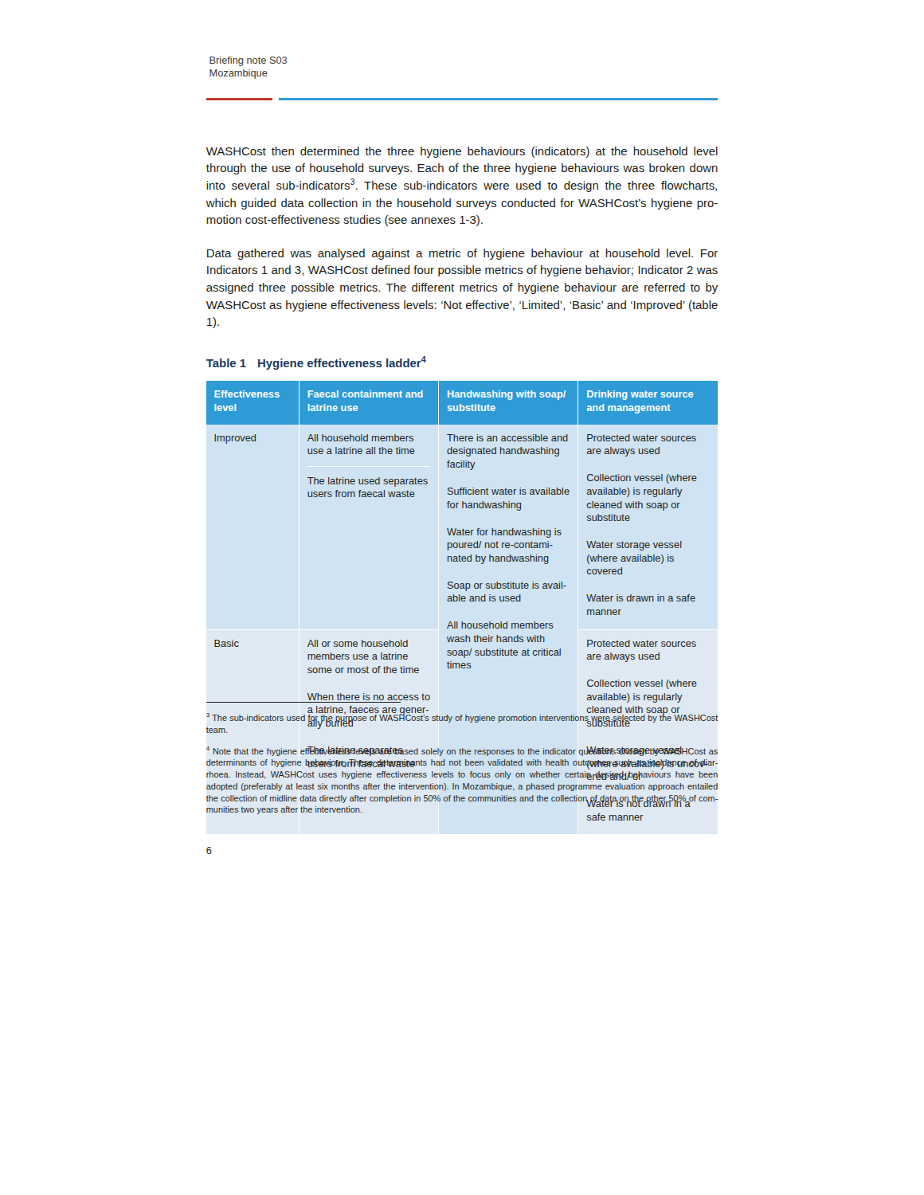Briefing note S03
Mozambique
WASHCost then determined the three hygiene behaviours (indicators) at the household level through the use of household surveys. Each of the three hygiene behaviours was broken down into several sub-indicators3. These sub-indicators were used to design the three flowcharts, which guided data collection in the household surveys conducted for WASHCost’s hygiene promotion cost-effectiveness studies (see annexes 1-3).
Data gathered was analysed against a metric of hygiene behaviour at household level. For Indicators 1 and 3, WASHCost defined four possible metrics of hygiene behavior; Indicator 2 was assigned three possible metrics. The different metrics of hygiene behaviour are referred to by WASHCost as hygiene effectiveness levels: ‘Not effective’, ‘Limited’, ‘Basic’ and ‘Improved’ (table 1).
Table 1 Hygiene effectiveness ladder4
| Effectiveness level | Faecal containment and latrine use | Handwashing with soap/ substitute | Drinking water source and management |
| --- | --- | --- | --- |
| Improved | All household members use a latrine all the time The latrine used separates users from faecal waste | There is an accessible and designated handwashing facility Sufficient water is available for handwashing Water for handwashing is poured/ not re-contaminated by handwashing Soap or substitute is available and is used All household members wash their hands with soap/ substitute at critical times | Protected water sources are always used Collection vessel (where available) is regularly cleaned with soap or substitute Water storage vessel (where available) is covered Water is drawn in a safe manner |
| Basic | All or some household members use a latrine some or most of the time When there is no access to a latrine, faeces are generally buried The latrine separates users from faecal waste | Protected water sources are always used Collection vessel (where available) is regularly cleaned with soap or substitute Water storage vessel (where available) is uncovered and/ or Water is not drawn in a safe manner |
3 The sub-indicators used for the purpose of WASHCost’s study of hygiene promotion interventions were selected by the WASHCost team.
4 Note that the hygiene effectiveness levels are based solely on the responses to the indicator questions chosen by WASHCost as determinants of hygiene behaviour. These determinants had not been validated with health outcomes such as incidence of diarrhoea. Instead, WASHCost uses hygiene effectiveness levels to focus only on whether certain desired behaviours have been adopted (preferably at least six months after the intervention). In Mozambique, a phased programme evaluation approach entailed the collection of midline data directly after completion in 50% of the communities and the collection of data on the other 50% of communities two years after the intervention.
6